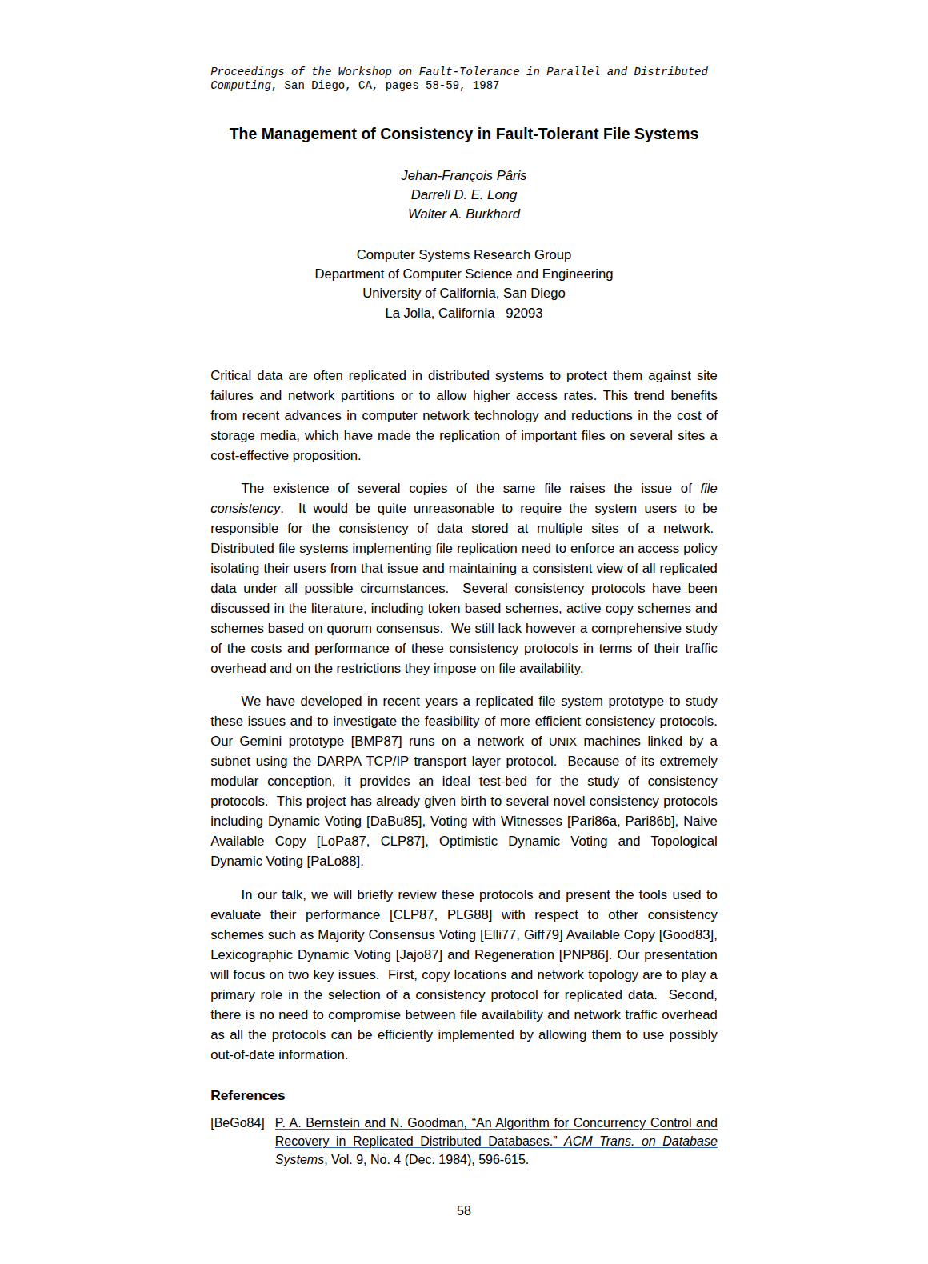Proceedings of the Workshop on Fault-Tolerance in Parallel and Distributed Computing, San Diego, CA, pages 58-59, 1987
The Management of Consistency in Fault-Tolerant File Systems
Jehan-François Pâris
Darrell D. E. Long
Walter A. Burkhard
Computer Systems Research Group
Department of Computer Science and Engineering
University of California, San Diego
La Jolla, California 92093
Critical data are often replicated in distributed systems to protect them against site failures and network partitions or to allow higher access rates. This trend benefits from recent advances in computer network technology and reductions in the cost of storage media, which have made the replication of important files on several sites a cost-effective proposition.
The existence of several copies of the same file raises the issue of file consistency. It would be quite unreasonable to require the system users to be responsible for the consistency of data stored at multiple sites of a network. Distributed file systems implementing file replication need to enforce an access policy isolating their users from that issue and maintaining a consistent view of all replicated data under all possible circumstances. Several consistency protocols have been discussed in the literature, including token based schemes, active copy schemes and schemes based on quorum consensus. We still lack however a comprehensive study of the costs and performance of these consistency protocols in terms of their traffic overhead and on the restrictions they impose on file availability.
We have developed in recent years a replicated file system prototype to study these issues and to investigate the feasibility of more efficient consistency protocols. Our Gemini prototype [BMP87] runs on a network of UNIX machines linked by a subnet using the DARPA TCP/IP transport layer protocol. Because of its extremely modular conception, it provides an ideal test-bed for the study of consistency protocols. This project has already given birth to several novel consistency protocols including Dynamic Voting [DaBu85], Voting with Witnesses [Pari86a, Pari86b], Naive Available Copy [LoPa87, CLP87], Optimistic Dynamic Voting and Topological Dynamic Voting [PaLo88].
In our talk, we will briefly review these protocols and present the tools used to evaluate their performance [CLP87, PLG88] with respect to other consistency schemes such as Majority Consensus Voting [Elli77, Giff79] Available Copy [Good83], Lexicographic Dynamic Voting [Jajo87] and Regeneration [PNP86]. Our presentation will focus on two key issues. First, copy locations and network topology are to play a primary role in the selection of a consistency protocol for replicated data. Second, there is no need to compromise between file availability and network traffic overhead as all the protocols can be efficiently implemented by allowing them to use possibly out-of-date information.
References
[BeGo84]
P. A. Bernstein and N. Goodman, “An Algorithm for Concurrency Control and Recovery in Replicated Distributed Databases.” ACM Trans. on Database Systems, Vol. 9, No. 4 (Dec. 1984), 596-615.
58